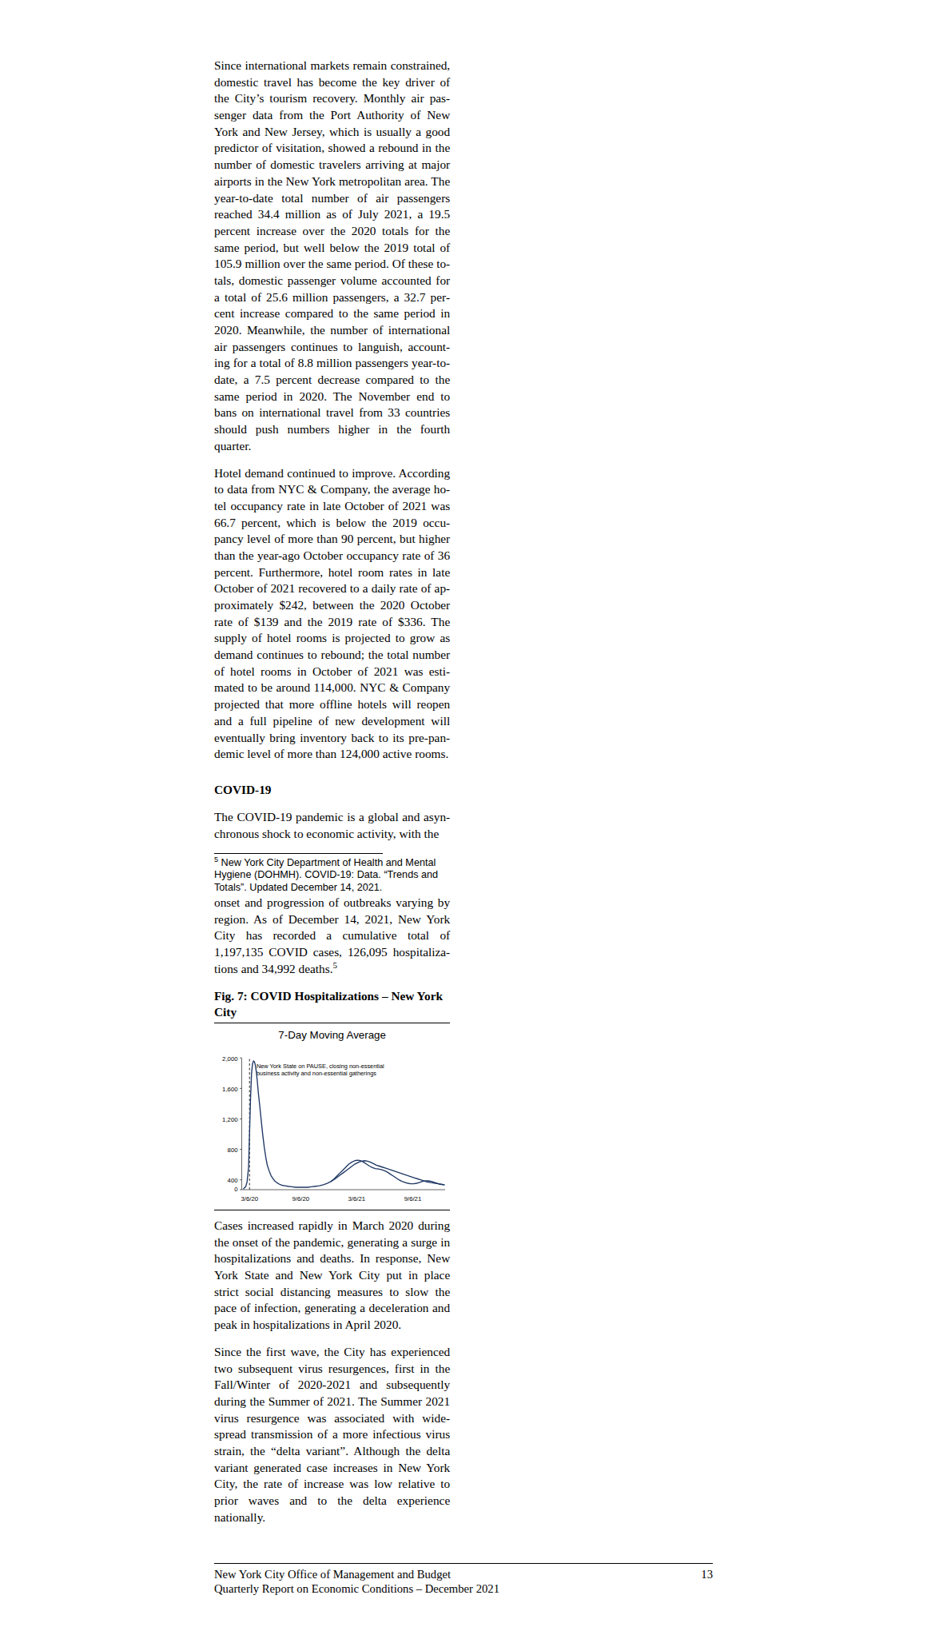Since international markets remain constrained, domestic travel has become the key driver of the City’s tourism recovery. Monthly air passenger data from the Port Authority of New York and New Jersey, which is usually a good predictor of visitation, showed a rebound in the number of domestic travelers arriving at major airports in the New York metropolitan area. The year-to-date total number of air passengers reached 34.4 million as of July 2021, a 19.5 percent increase over the 2020 totals for the same period, but well below the 2019 total of 105.9 million over the same period. Of these totals, domestic passenger volume accounted for a total of 25.6 million passengers, a 32.7 percent increase compared to the same period in 2020. Meanwhile, the number of international air passengers continues to languish, accounting for a total of 8.8 million passengers year-to-date, a 7.5 percent decrease compared to the same period in 2020. The November end to bans on international travel from 33 countries should push numbers higher in the fourth quarter.
Hotel demand continued to improve. According to data from NYC & Company, the average hotel occupancy rate in late October of 2021 was 66.7 percent, which is below the 2019 occupancy level of more than 90 percent, but higher than the year-ago October occupancy rate of 36 percent. Furthermore, hotel room rates in late October of 2021 recovered to a daily rate of approximately $242, between the 2020 October rate of $139 and the 2019 rate of $336. The supply of hotel rooms is projected to grow as demand continues to rebound; the total number of hotel rooms in October of 2021 was estimated to be around 114,000. NYC & Company projected that more offline hotels will reopen and a full pipeline of new development will eventually bring inventory back to its pre-pandemic level of more than 124,000 active rooms.
COVID-19
The COVID-19 pandemic is a global and asynchronous shock to economic activity, with the
5 New York City Department of Health and Mental Hygiene (DOHMH). COVID-19: Data. “Trends and Totals”. Updated December 14, 2021.
onset and progression of outbreaks varying by region. As of December 14, 2021, New York City has recorded a cumulative total of 1,197,135 COVID cases, 126,095 hospitalizations and 34,992 deaths.5
Fig. 7: COVID Hospitalizations – New York City
7-Day Moving Average
2,000 1,600 1,200 800 400 0 New York State on PAUSE, closing non-essential business activity and non-essential gatherings 3/6/20 9/6/20 3/6/21 9/6/21
Cases increased rapidly in March 2020 during the onset of the pandemic, generating a surge in hospitalizations and deaths. In response, New York State and New York City put in place strict social distancing measures to slow the pace of infection, generating a deceleration and peak in hospitalizations in April 2020.
Since the first wave, the City has experienced two subsequent virus resurgences, first in the Fall/Winter of 2020-2021 and subsequently during the Summer of 2021. The Summer 2021 virus resurgence was associated with widespread transmission of a more infectious virus strain, the “delta variant”. Although the delta variant generated case increases in New York City, the rate of increase was low relative to prior waves and to the delta experience nationally.
New York City Office of Management and Budget
Quarterly Report on Economic Conditions – December 2021
13